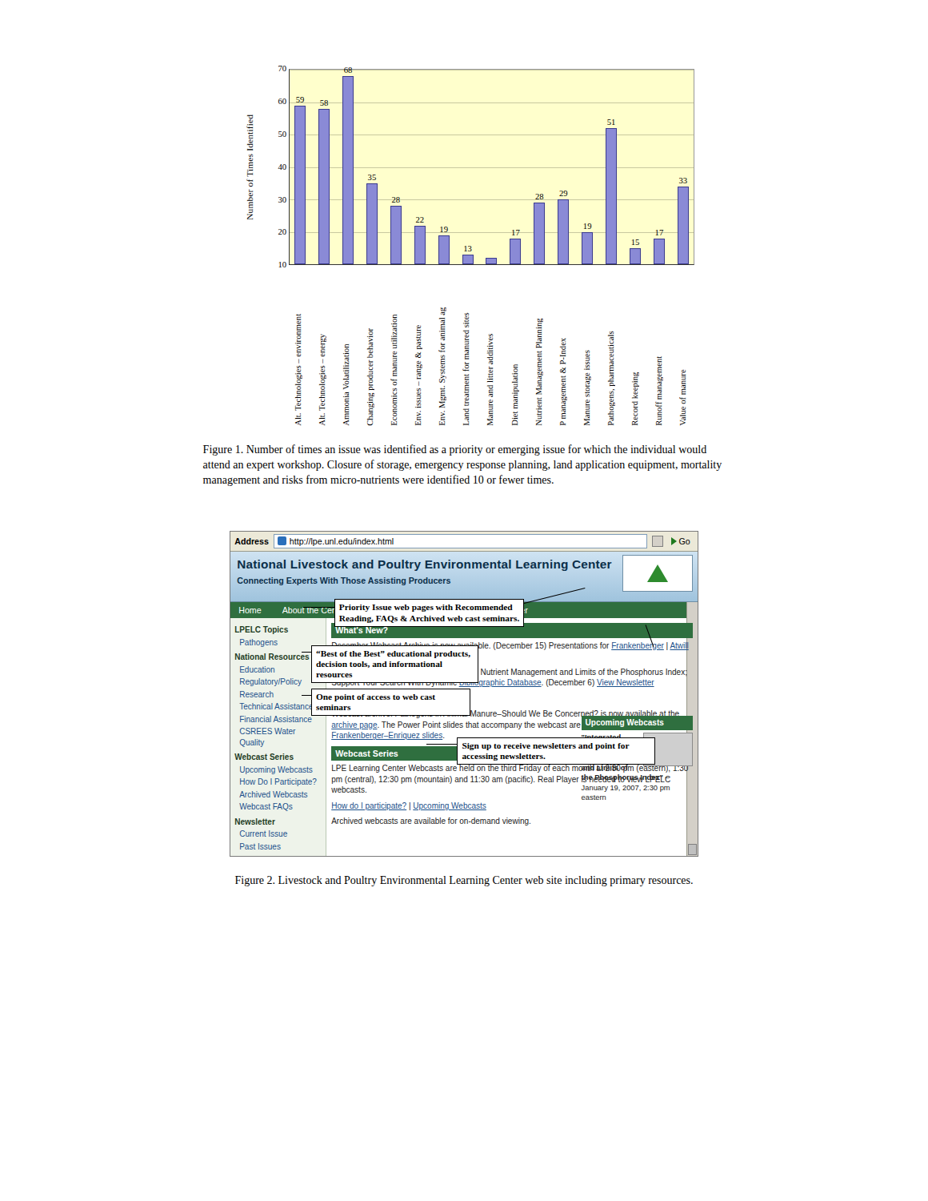Number of Times Identified
70 60 50 40 30 20 10
59
58
68
35
28
22
19
13
17
28
29
19
51
15
17
33
Alt. Technologies – environment
Alt. Technologies – energy
Ammonia Volatilization
Changing producer behavior
Economics of manure utilization
Env. issues – range & pasture
Env. Mgmt. Systems for animal ag
Land treatment for manured sites
Manure and litter additives
Diet manipulation
Nutrient Management Planning
P management & P-Index
Manure storage issues
Pathogens, pharmaceuticals
Record keeping
Runoff management
Value of manure
Figure 1. Number of times an issue was identified as a priority or emerging issue for which the individual would attend an expert workshop. Closure of storage, emergency response planning, land application equipment, mortality management and risks from micro-nutrients were identified 10 or fewer times.
Address http://lpe.unl.edu/index.html Go
National Livestock and Poultry Environmental Learning Center
Connecting Experts With Those Assisting Producers
Home About the Center Project Team Subscribe to Newsletter
LPELC Topics
Pathogens
National Resources
Education Regulatory/Policy Research Technical Assistance Financial Assistance CSREES Water Quality
Webcast Series
Upcoming Webcasts How Do I Participate? Archived Webcasts Webcast FAQs
Newsletter
Current Issue Past Issues
What's New?
December Webcast Archive is now available. (December 15) Presentations for Frankenberger | Atwill | Simmons
Newsletter now available: Pathogens and Nutrient Management and Limits of the Phosphorus Index; Support Your Search With Dynamic Bibliographic Database. (December 6) View Newsletter
Subscribe to the newsletter.
Webcast archive: Pathogens in Animal Manure–Should We Be Concerned? is now available at the archive page. The Power Point slides that accompany the webcast are also available. Frankenberger–Enriquez slides.
Webcast Series
LPE Learning Center Webcasts are held on the third Friday of each month at 2:30 pm (eastern), 1:30 pm (central), 12:30 pm (mountain) and 11:30 am (pacific). Real Player is needed to view LPELC webcasts.
How do I participate? | Upcoming Webcasts
Archived webcasts are available for on-demand viewing.
Upcoming Webcasts
"Integrated Nutrient Management and Limits of the Phosphorus Index" – January 19, 2007, 2:30 pm eastern
Priority Issue web pages with Recommended Reading, FAQs & Archived web cast seminars.
“Best of the Best” educational products, decision tools, and informational resources
One point of access to web cast seminars
Sign up to receive newsletters and point for accessing newsletters.
Figure 2. Livestock and Poultry Environmental Learning Center web site including primary resources.